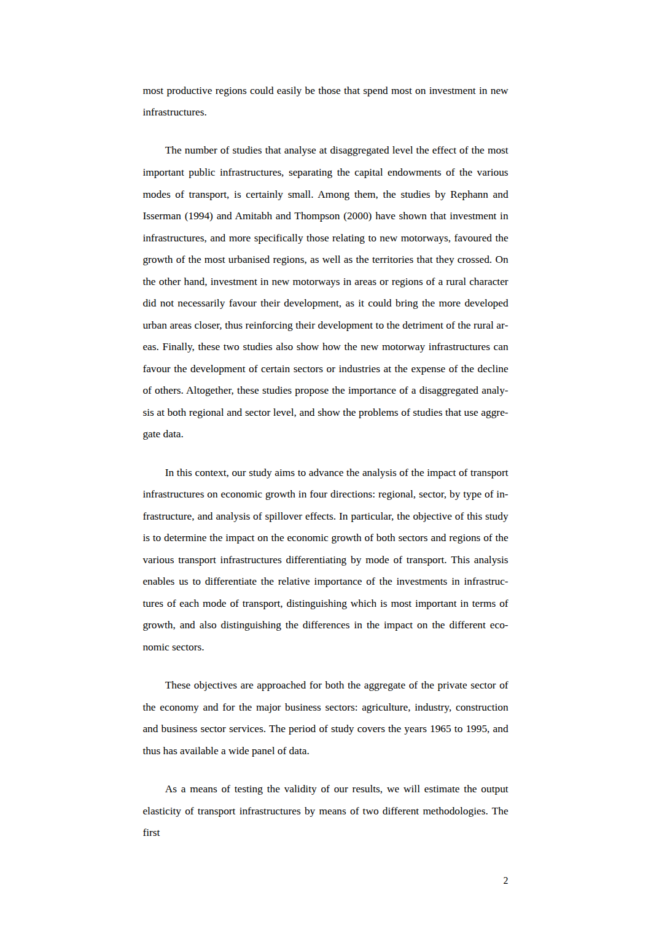most productive regions could easily be those that spend most on investment in new infrastructures.
The number of studies that analyse at disaggregated level the effect of the most important public infrastructures, separating the capital endowments of the various modes of transport, is certainly small. Among them, the studies by Rephann and Isserman (1994) and Amitabh and Thompson (2000) have shown that investment in infrastructures, and more specifically those relating to new motorways, favoured the growth of the most urbanised regions, as well as the territories that they crossed. On the other hand, investment in new motorways in areas or regions of a rural character did not necessarily favour their development, as it could bring the more developed urban areas closer, thus reinforcing their development to the detriment of the rural areas. Finally, these two studies also show how the new motorway infrastructures can favour the development of certain sectors or industries at the expense of the decline of others. Altogether, these studies propose the importance of a disaggregated analysis at both regional and sector level, and show the problems of studies that use aggregate data.
In this context, our study aims to advance the analysis of the impact of transport infrastructures on economic growth in four directions: regional, sector, by type of infrastructure, and analysis of spillover effects. In particular, the objective of this study is to determine the impact on the economic growth of both sectors and regions of the various transport infrastructures differentiating by mode of transport. This analysis enables us to differentiate the relative importance of the investments in infrastructures of each mode of transport, distinguishing which is most important in terms of growth, and also distinguishing the differences in the impact on the different economic sectors.
These objectives are approached for both the aggregate of the private sector of the economy and for the major business sectors: agriculture, industry, construction and business sector services. The period of study covers the years 1965 to 1995, and thus has available a wide panel of data.
As a means of testing the validity of our results, we will estimate the output elasticity of transport infrastructures by means of two different methodologies. The first
2